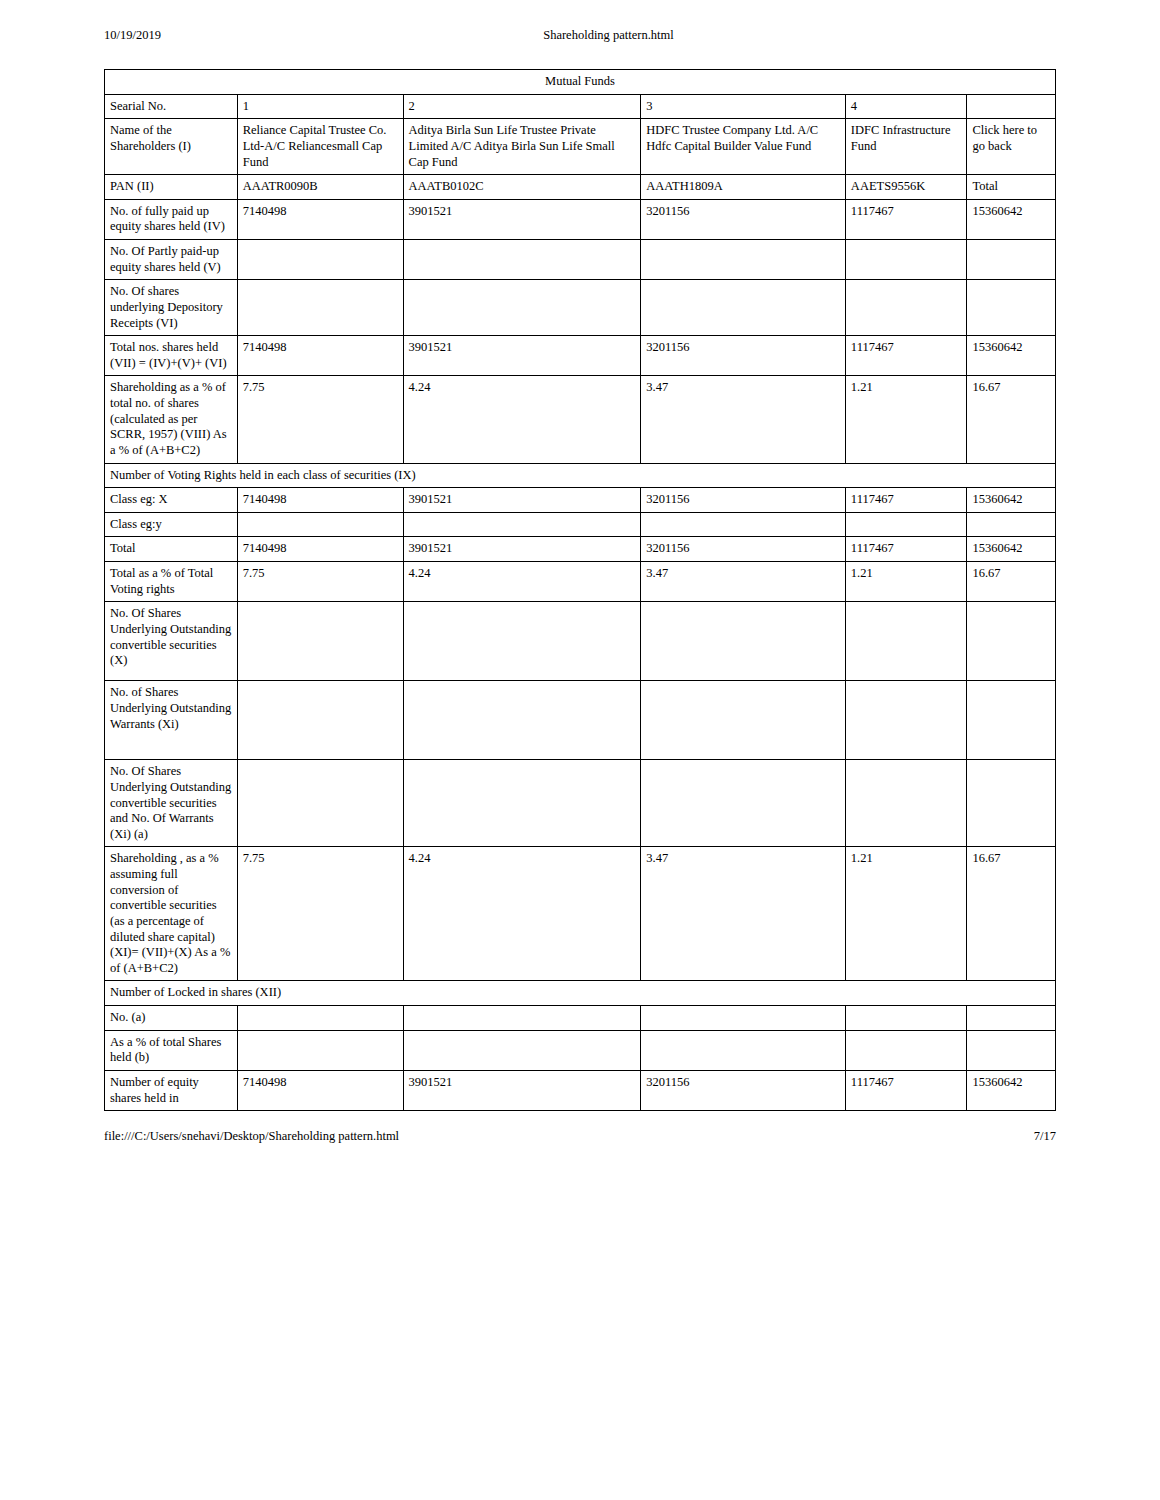10/19/2019
Shareholding pattern.html
| Mutual Funds |
| Searial No. | 1 | 2 | 3 | 4 | |
| Name of the Shareholders (I) | Reliance Capital Trustee Co. Ltd-A/C Reliancesmall Cap Fund | Aditya Birla Sun Life Trustee Private Limited A/C Aditya Birla Sun Life Small Cap Fund | HDFC Trustee Company Ltd. A/C Hdfc Capital Builder Value Fund | IDFC Infrastructure Fund | Click here to go back |
| PAN (II) | AAATR0090B | AAATB0102C | AAATH1809A | AAETS9556K | Total |
| No. of fully paid up equity shares held (IV) | 7140498 | 3901521 | 3201156 | 1117467 | 15360642 |
| No. Of Partly paid-up equity shares held (V) | | | | | |
| No. Of shares underlying Depository Receipts (VI) | | | | | |
| Total nos. shares held (VII) = (IV)+(V)+ (VI) | 7140498 | 3901521 | 3201156 | 1117467 | 15360642 |
| Shareholding as a % of total no. of shares (calculated as per SCRR, 1957) (VIII) As a % of (A+B+C2) | 7.75 | 4.24 | 3.47 | 1.21 | 16.67 |
| Number of Voting Rights held in each class of securities (IX) |
| Class eg: X | 7140498 | 3901521 | 3201156 | 1117467 | 15360642 |
| Class eg:y | | | | | |
| Total | 7140498 | 3901521 | 3201156 | 1117467 | 15360642 |
| Total as a % of Total Voting rights | 7.75 | 4.24 | 3.47 | 1.21 | 16.67 |
| No. Of Shares Underlying Outstanding convertible securities (X) | | | | | |
| No. of Shares Underlying Outstanding Warrants (Xi) | | | | | |
| No. Of Shares Underlying Outstanding convertible securities and No. Of Warrants (Xi) (a) | | | | | |
| Shareholding , as a % assuming full conversion of convertible securities (as a percentage of diluted share capital) (XI)= (VII)+(X) As a % of (A+B+C2) | 7.75 | 4.24 | 3.47 | 1.21 | 16.67 |
| Number of Locked in shares (XII) |
| No. (a) | | | | | |
| As a % of total Shares held (b) | | | | | |
| Number of equity shares held in | 7140498 | 3901521 | 3201156 | 1117467 | 15360642 |
file:///C:/Users/snehavi/Desktop/Shareholding pattern.html
7/17